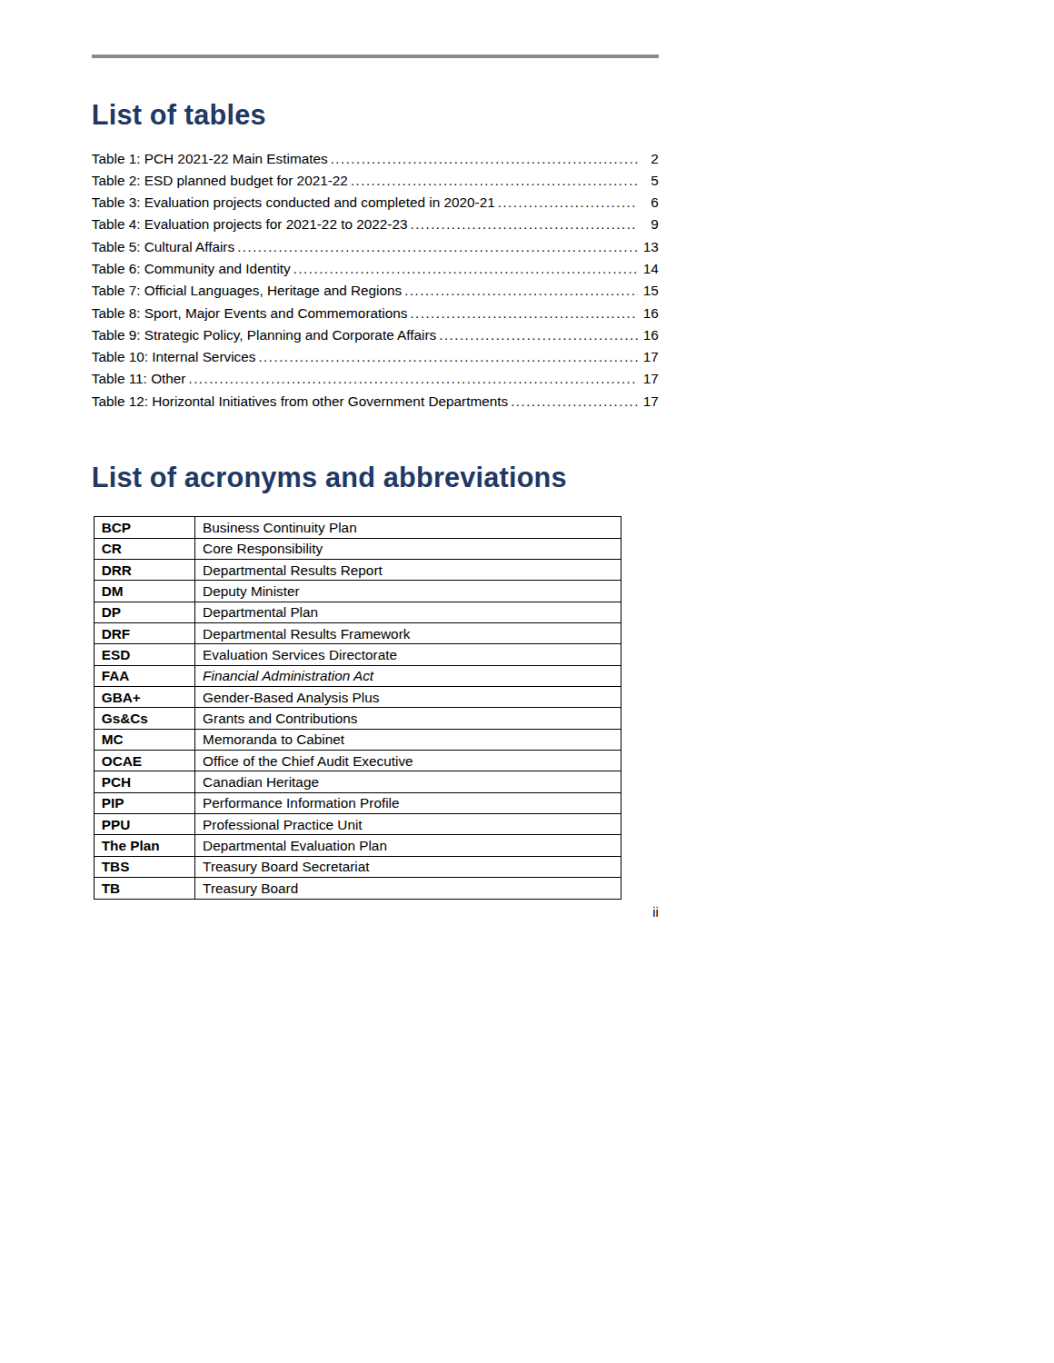List of tables
Table 1: PCH 2021-22 Main Estimates.................................................................................................................. 2
Table 2: ESD planned budget for 2021-22.................................................................................................. 5
Table 3: Evaluation projects conducted and completed in 2020-21........................................................... 6
Table 4: Evaluation projects for 2021-22 to 2022-23.................................................................................. 9
Table 5: Cultural Affairs.............................................................................................................................. 13
Table 6: Community and Identity............................................................................................................ 14
Table 7: Official Languages, Heritage and Regions................................................................................... 15
Table 8: Sport, Major Events and Commemorations................................................................................. 16
Table 9: Strategic Policy, Planning and Corporate Affairs.......................................................................... 16
Table 10: Internal Services........................................................................................................................... 17
Table 11: Other....................................................................................................................................... 17
Table 12: Horizontal Initiatives from other Government Departments.................................................... 17
List of acronyms and abbreviations
| BCP | Business Continuity Plan |
| CR | Core Responsibility |
| DRR | Departmental Results Report |
| DM | Deputy Minister |
| DP | Departmental Plan |
| DRF | Departmental Results Framework |
| ESD | Evaluation Services Directorate |
| FAA | Financial Administration Act |
| GBA+ | Gender-Based Analysis Plus |
| Gs&Cs | Grants and Contributions |
| MC | Memoranda to Cabinet |
| OCAE | Office of the Chief Audit Executive |
| PCH | Canadian Heritage |
| PIP | Performance Information Profile |
| PPU | Professional Practice Unit |
| The Plan | Departmental Evaluation Plan |
| TBS | Treasury Board Secretariat |
| TB | Treasury Board |
ii